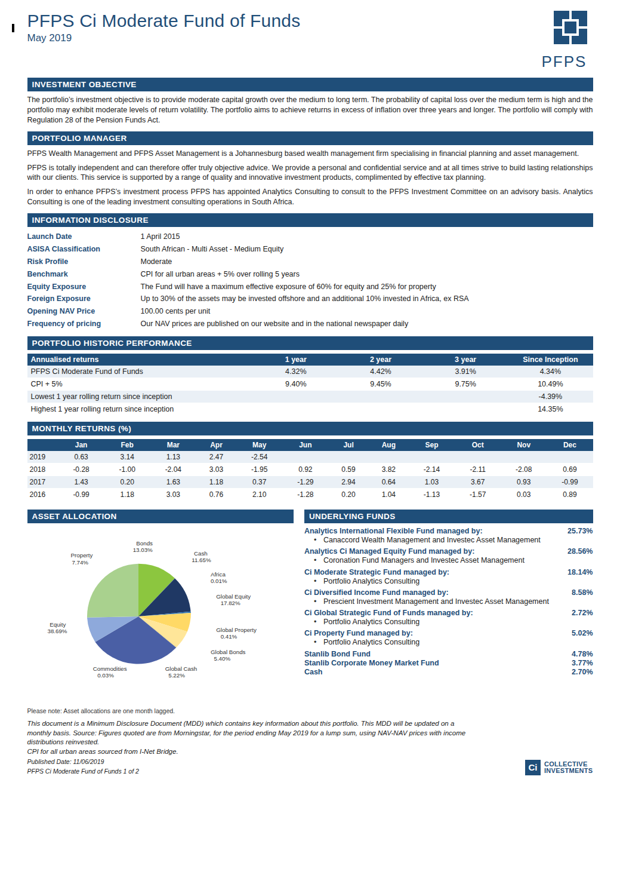PFPS Ci Moderate Fund of Funds
May 2019
PFPS
INVESTMENT OBJECTIVE
The portfolio’s investment objective is to provide moderate capital growth over the medium to long term. The probability of capital loss over the medium term is high and the portfolio may exhibit moderate levels of return volatility. The portfolio aims to achieve returns in excess of inflation over three years and longer. The portfolio will comply with Regulation 28 of the Pension Funds Act.
PORTFOLIO MANAGER
PFPS Wealth Management and PFPS Asset Management is a Johannesburg based wealth management firm specialising in financial planning and asset management.
PFPS is totally independent and can therefore offer truly objective advice. We provide a personal and confidential service and at all times strive to build lasting relationships with our clients. This service is supported by a range of quality and innovative investment products, complimented by effective tax planning.
In order to enhance PFPS’s investment process PFPS has appointed Analytics Consulting to consult to the PFPS Investment Committee on an advisory basis. Analytics Consulting is one of the leading investment consulting operations in South Africa.
INFORMATION DISCLOSURE
| Launch Date | 1 April 2015 |
| ASISA Classification | South African - Multi Asset - Medium Equity |
| Risk Profile | Moderate |
| Benchmark | CPI for all urban areas + 5% over rolling 5 years |
| Equity Exposure | The Fund will have a maximum effective exposure of 60% for equity and 25% for property |
| Foreign Exposure | Up to 30% of the assets may be invested offshore and an additional 10% invested in Africa, ex RSA |
| Opening NAV Price | 100.00 cents per unit |
| Frequency of pricing | Our NAV prices are published on our website and in the national newspaper daily |
PORTFOLIO HISTORIC PERFORMANCE
| Annualised returns | 1 year | 2 year | 3 year | Since Inception |
| --- | --- | --- | --- | --- |
| PFPS Ci Moderate Fund of Funds | 4.32% | 4.42% | 3.91% | 4.34% |
| CPI + 5% | 9.40% | 9.45% | 9.75% | 10.49% |
| Lowest 1 year rolling return since inception | | | | -4.39% |
| Highest 1 year rolling return since inception | | | | 14.35% |
MONTHLY RETURNS (%)
| | Jan | Feb | Mar | Apr | May | Jun | Jul | Aug | Sep | Oct | Nov | Dec |
| --- | --- | --- | --- | --- | --- | --- | --- | --- | --- | --- | --- | --- |
| 2019 | 0.63 | 3.14 | 1.13 | 2.47 | -2.54 | | | | | | | |
| 2018 | -0.28 | -1.00 | -2.04 | 3.03 | -1.95 | 0.92 | 0.59 | 3.82 | -2.14 | -2.11 | -2.08 | 0.69 |
| 2017 | 1.43 | 0.20 | 1.63 | 1.18 | 0.37 | -1.29 | 2.94 | 0.64 | 1.03 | 3.67 | 0.93 | -0.99 |
| 2016 | -0.99 | 1.18 | 3.03 | 0.76 | 2.10 | -1.28 | 0.20 | 1.04 | -1.13 | -1.57 | 0.03 | 0.89 |
ASSET ALLOCATION
Bonds 13.03% Property 7.74% Cash 11.65% Africa 0.01% Global Equity 17.82% Global Property 0.41% Global Bonds 5.40% Global Cash 5.22% Commodities 0.03% Equity 38.69%
Please note: Asset allocations are one month lagged.
UNDERLYING FUNDS
Analytics International Flexible Fund managed by: 25.73%
Canaccord Wealth Management and Investec Asset Management
Analytics Ci Managed Equity Fund managed by: 28.56%
Coronation Fund Managers and Investec Asset Management
Ci Moderate Strategic Fund managed by: 18.14%
Portfolio Analytics Consulting
Ci Diversified Income Fund managed by: 8.58%
Prescient Investment Management and Investec Asset Management
Ci Global Strategic Fund of Funds managed by: 2.72%
Portfolio Analytics Consulting
Ci Property Fund managed by: 5.02%
Portfolio Analytics Consulting
Stanlib Bond Fund 4.78%
Stanlib Corporate Money Market Fund 3.77%
Cash 2.70%
This document is a Minimum Disclosure Document (MDD) which contains key information about this portfolio. This MDD will be updated on a monthly basis. Source: Figures quoted are from Morningstar, for the period ending May 2019 for a lump sum, using NAV-NAV prices with income distributions reinvested.
CPI for all urban areas sourced from I-Net Bridge.
Published Date: 11/06/2019
PFPS Ci Moderate Fund of Funds 1 of 2
Ci
COLLECTIVE
INVESTMENTS